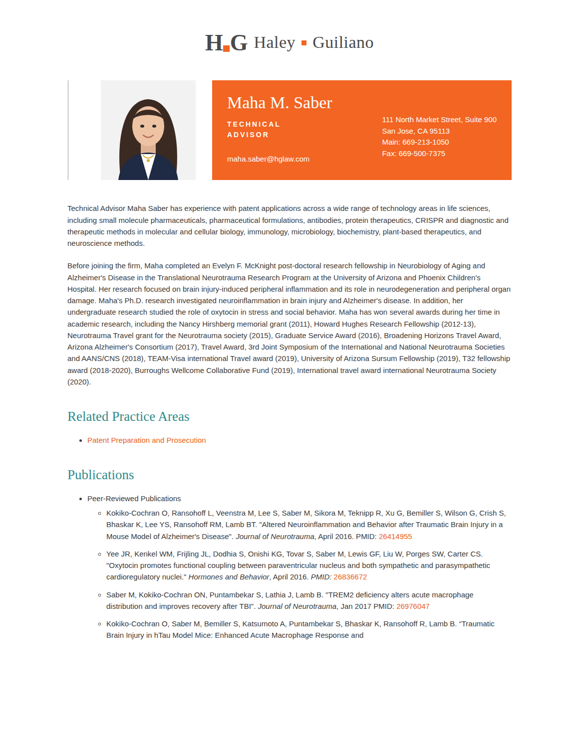H G Haley Guiliano
Maha M. Saber
TECHNICAL
ADVISOR
maha.saber@hglaw.com
111 North Market Street, Suite 900
San Jose, CA 95113
Main: 669-213-1050
Fax: 669-500-7375
Technical Advisor Maha Saber has experience with patent applications across a wide range of technology areas in life sciences, including small molecule pharmaceuticals, pharmaceutical formulations, antibodies, protein therapeutics, CRISPR and diagnostic and therapeutic methods in molecular and cellular biology, immunology, microbiology, biochemistry, plant-based therapeutics, and neuroscience methods.
Before joining the firm, Maha completed an Evelyn F. McKnight post-doctoral research fellowship in Neurobiology of Aging and Alzheimer's Disease in the Translational Neurotrauma Research Program at the University of Arizona and Phoenix Children's Hospital. Her research focused on brain injury-induced peripheral inflammation and its role in neurodegeneration and peripheral organ damage. Maha's Ph.D. research investigated neuroinflammation in brain injury and Alzheimer's disease. In addition, her undergraduate research studied the role of oxytocin in stress and social behavior. Maha has won several awards during her time in academic research, including the Nancy Hirshberg memorial grant (2011), Howard Hughes Research Fellowship (2012-13), Neurotrauma Travel grant for the Neurotrauma society (2015), Graduate Service Award (2016), Broadening Horizons Travel Award, Arizona Alzheimer's Consortium (2017), Travel Award, 3rd Joint Symposium of the International and National Neurotrauma Societies and AANS/CNS (2018), TEAM-Visa international Travel award (2019), University of Arizona Sursum Fellowship (2019), T32 fellowship award (2018-2020), Burroughs Wellcome Collaborative Fund (2019), International travel award international Neurotrauma Society (2020).
Related Practice Areas
Patent Preparation and Prosecution
Publications
Peer-Reviewed Publications
Kokiko-Cochran O, Ransohoff L, Veenstra M, Lee S, Saber M, Sikora M, Teknipp R, Xu G, Bemiller S, Wilson G, Crish S, Bhaskar K, Lee YS, Ransohoff RM, Lamb BT. "Altered Neuroinflammation and Behavior after Traumatic Brain Injury in a Mouse Model of Alzheimer's Disease". Journal of Neurotrauma, April 2016. PMID: 26414955
Yee JR, Kenkel WM, Frijling JL, Dodhia S, Onishi KG, Tovar S, Saber M, Lewis GF, Liu W, Porges SW, Carter CS. "Oxytocin promotes functional coupling between paraventricular nucleus and both sympathetic and parasympathetic cardioregulatory nuclei." Hormones and Behavior, April 2016. PMID: 26836672
Saber M, Kokiko-Cochran ON, Puntambekar S, Lathia J, Lamb B. "TREM2 deficiency alters acute macrophage distribution and improves recovery after TBI". Journal of Neurotrauma, Jan 2017 PMID: 26976047
Kokiko-Cochran O, Saber M, Bemiller S, Katsumoto A, Puntambekar S, Bhaskar K, Ransohoff R, Lamb B. “Traumatic Brain Injury in hTau Model Mice: Enhanced Acute Macrophage Response and